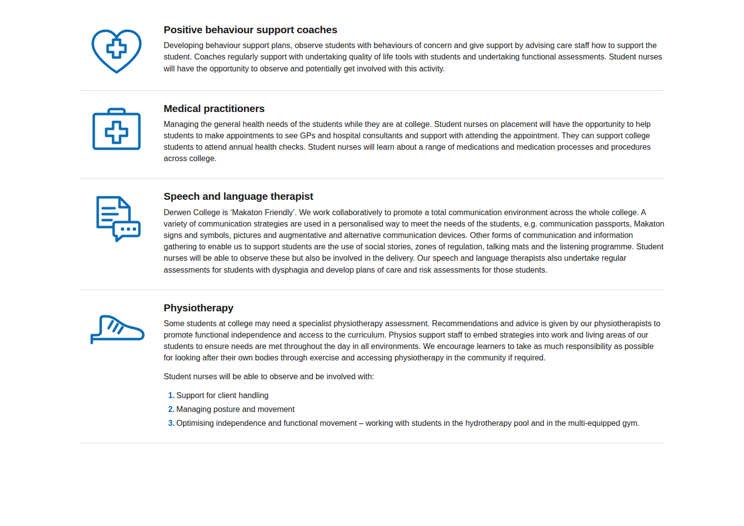Heart with medical cross icon
Positive behaviour support coaches
Developing behaviour support plans, observe students with behaviours of concern and give support by advising care staff how to support the student. Coaches regularly support with undertaking quality of life tools with students and undertaking functional assessments. Student nurses will have the opportunity to observe and potentially get involved with this activity.
First aid kit icon
Medical practitioners
Managing the general health needs of the students while they are at college. Student nurses on placement will have the opportunity to help students to make appointments to see GPs and hospital consultants and support with attending the appointment. They can support college students to attend annual health checks. Student nurses will learn about a range of medications and medication processes and procedures across college.
Document and speech bubble icon
Speech and language therapist
Derwen College is ‘Makaton Friendly’. We work collaboratively to promote a total communication environment across the whole college. A variety of communication strategies are used in a personalised way to meet the needs of the students, e.g. communication passports, Makaton signs and symbols, pictures and augmentative and alternative communication devices. Other forms of communication and information gathering to enable us to support students are the use of social stories, zones of regulation, talking mats and the listening programme. Student nurses will be able to observe these but also be involved in the delivery. Our speech and language therapists also undertake regular assessments for students with dysphagia and develop plans of care and risk assessments for those students.
Trainer shoe icon
Physiotherapy
Some students at college may need a specialist physiotherapy assessment. Recommendations and advice is given by our physiotherapists to promote functional independence and access to the curriculum. Physios support staff to embed strategies into work and living areas of our students to ensure needs are met throughout the day in all environments. We encourage learners to take as much responsibility as possible for looking after their own bodies through exercise and accessing physiotherapy in the community if required.
Student nurses will be able to observe and be involved with:
Support for client handling
Managing posture and movement
Optimising independence and functional movement – working with students in the hydrotherapy pool and in the multi-equipped gym.